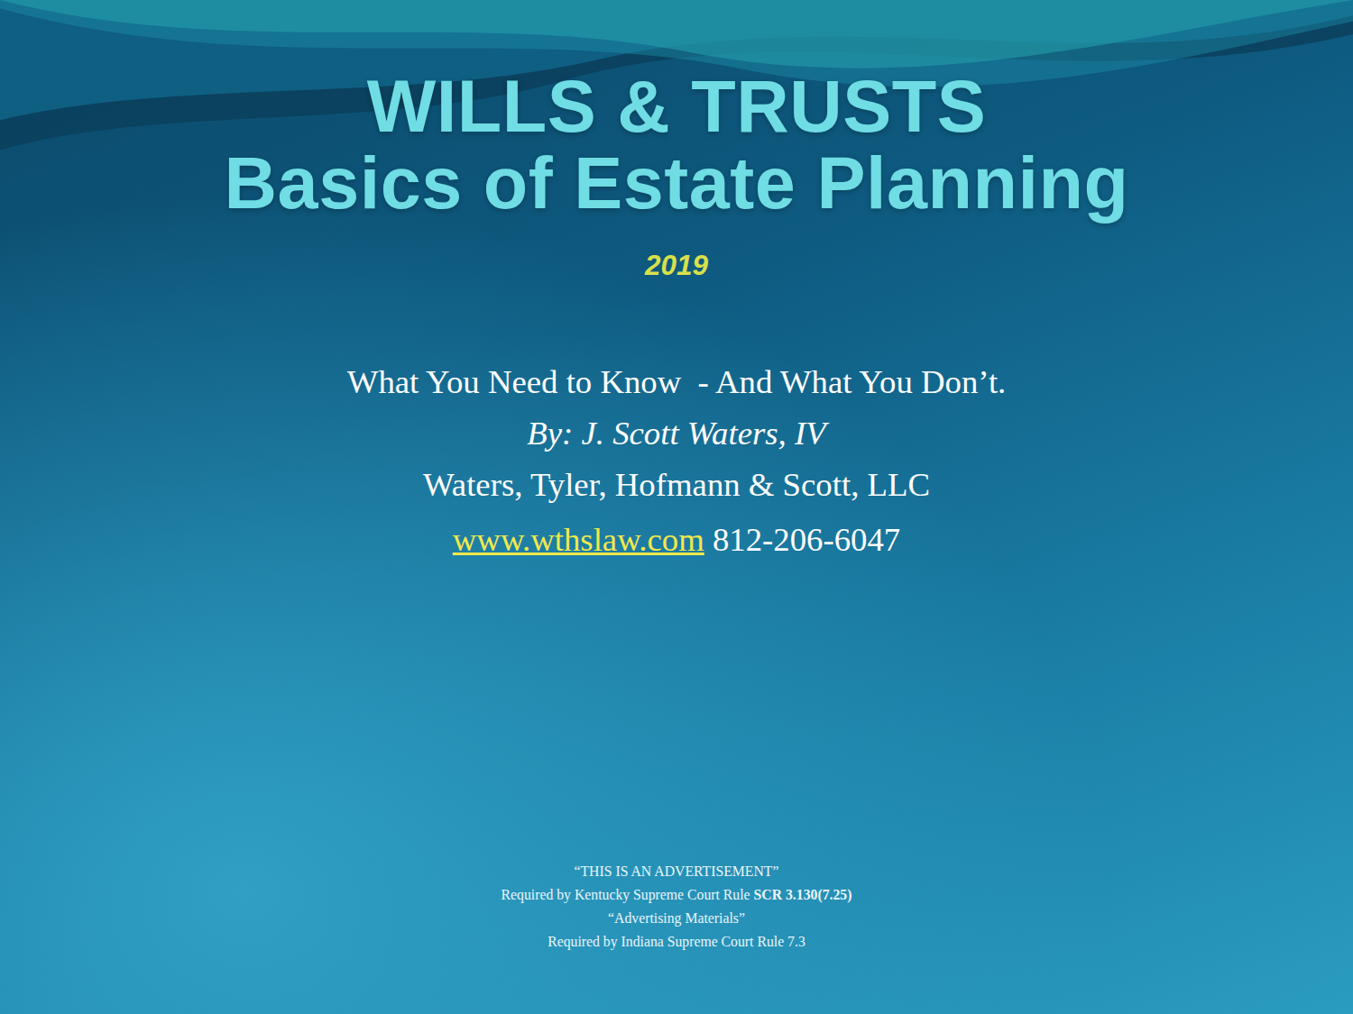WILLS & TRUSTS Basics of Estate Planning
2019
What You Need to Know - And What You Don’t. By: J. Scott Waters, IV Waters, Tyler, Hofmann & Scott, LLC www.wthslaw.com 812-206-6047
“THIS IS AN ADVERTISEMENT”
Required by Kentucky Supreme Court Rule SCR 3.130(7.25)
“Advertising Materials”
Required by Indiana Supreme Court Rule 7.3